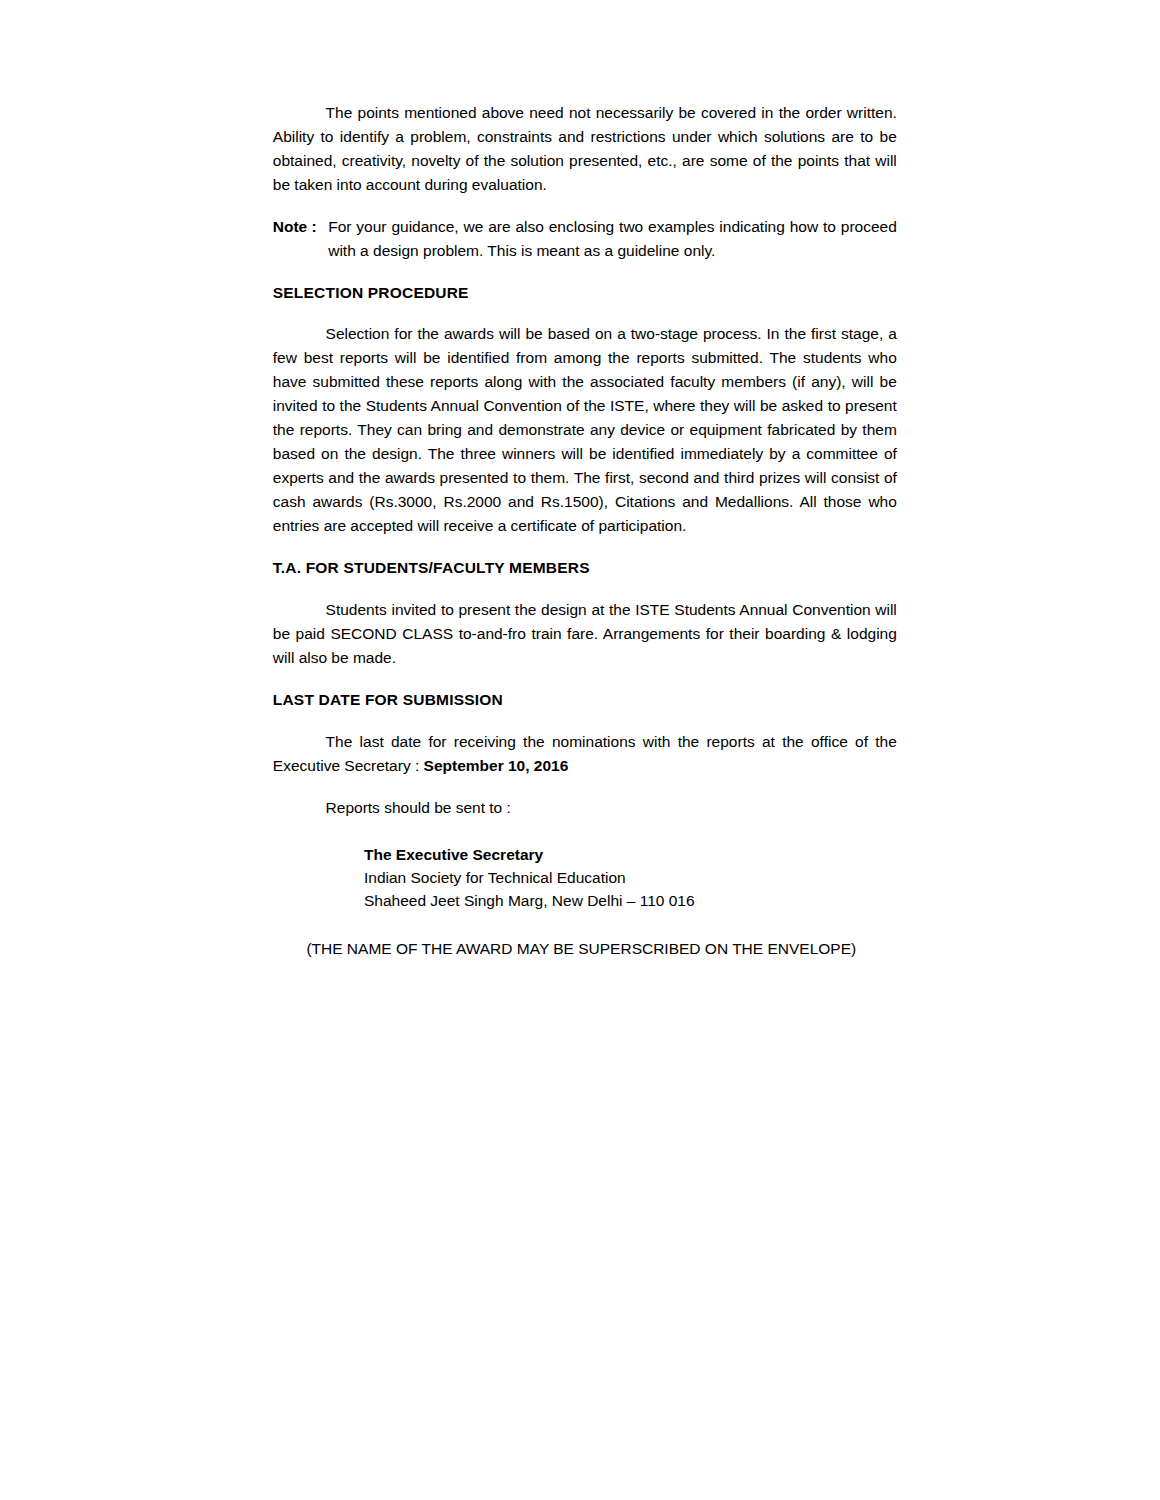The points mentioned above need not necessarily be covered in the order written. Ability to identify a problem, constraints and restrictions under which solutions are to be obtained, creativity, novelty of the solution presented, etc., are some of the points that will be taken into account during evaluation.
Note : For your guidance, we are also enclosing two examples indicating how to proceed with a design problem. This is meant as a guideline only.
Selection Procedure
Selection for the awards will be based on a two-stage process. In the first stage, a few best reports will be identified from among the reports submitted. The students who have submitted these reports along with the associated faculty members (if any), will be invited to the Students Annual Convention of the ISTE, where they will be asked to present the reports. They can bring and demonstrate any device or equipment fabricated by them based on the design. The three winners will be identified immediately by a committee of experts and the awards presented to them. The first, second and third prizes will consist of cash awards (Rs.3000, Rs.2000 and Rs.1500), Citations and Medallions. All those who entries are accepted will receive a certificate of participation.
T.A. for Students/Faculty Members
Students invited to present the design at the ISTE Students Annual Convention will be paid SECOND CLASS to-and-fro train fare. Arrangements for their boarding & lodging will also be made.
Last Date for Submission
The last date for receiving the nominations with the reports at the office of the Executive Secretary : September 10, 2016
Reports should be sent to :
The Executive Secretary
Indian Society for Technical Education
Shaheed Jeet Singh Marg, New Delhi – 110 016
(THE NAME OF THE AWARD MAY BE SUPERSCRIBED ON THE ENVELOPE)